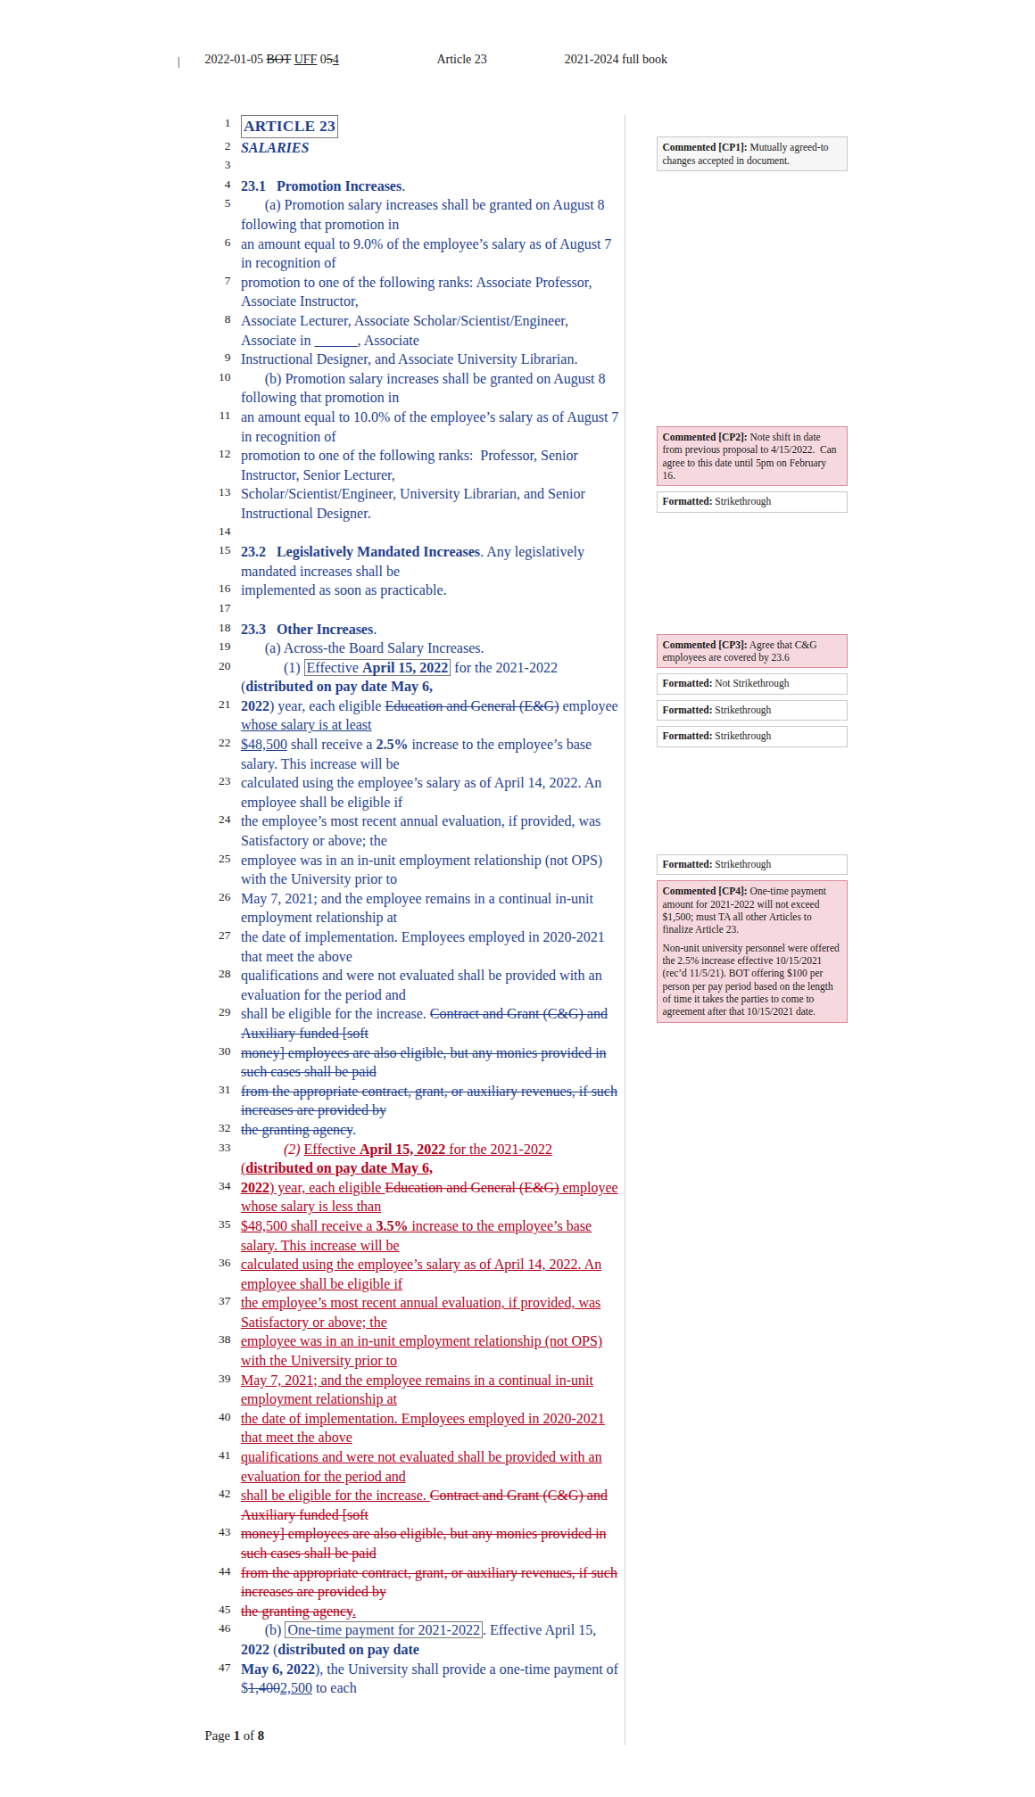|
2022-01-05 BOT UFF 054
Article 23
2021-2024 full book
ARTICLE 23
SALARIES
23.1 Promotion Increases.
(a) Promotion salary increases shall be granted on August 8 following that promotion in
an amount equal to 9.0% of the employee’s salary as of August 7 in recognition of
promotion to one of the following ranks: Associate Professor, Associate Instructor,
Associate Lecturer, Associate Scholar/Scientist/Engineer, Associate in ______, Associate
Instructional Designer, and Associate University Librarian.
(b) Promotion salary increases shall be granted on August 8 following that promotion in
an amount equal to 10.0% of the employee’s salary as of August 7 in recognition of
promotion to one of the following ranks: Professor, Senior Instructor, Senior Lecturer,
Scholar/Scientist/Engineer, University Librarian, and Senior Instructional Designer.
23.2 Legislatively Mandated Increases. Any legislatively mandated increases shall be
implemented as soon as practicable.
23.3 Other Increases.
(a) Across-the Board Salary Increases.
(1) Effective April 15, 2022 for the 2021-2022 (distributed on pay date May 6,
2022) year, each eligible Education and General (E&G) employee whose salary is at least
$48,500 shall receive a 2.5% increase to the employee’s base salary. This increase will be
calculated using the employee’s salary as of April 14, 2022. An employee shall be eligible if
the employee’s most recent annual evaluation, if provided, was Satisfactory or above; the
employee was in an in-unit employment relationship (not OPS) with the University prior to
May 7, 2021; and the employee remains in a continual in-unit employment relationship at
the date of implementation. Employees employed in 2020-2021 that meet the above
qualifications and were not evaluated shall be provided with an evaluation for the period and
shall be eligible for the increase. Contract and Grant (C&G) and Auxiliary funded [soft
money] employees are also eligible, but any monies provided in such cases shall be paid
from the appropriate contract, grant, or auxiliary revenues, if such increases are provided by
the granting agency.
(2) Effective April 15, 2022 for the 2021-2022 (distributed on pay date May 6,
2022) year, each eligible Education and General (E&G) employee whose salary is less than
$48,500 shall receive a 3.5% increase to the employee’s base salary. This increase will be
calculated using the employee’s salary as of April 14, 2022. An employee shall be eligible if
the employee’s most recent annual evaluation, if provided, was Satisfactory or above; the
employee was in an in-unit employment relationship (not OPS) with the University prior to
May 7, 2021; and the employee remains in a continual in-unit employment relationship at
the date of implementation. Employees employed in 2020-2021 that meet the above
qualifications and were not evaluated shall be provided with an evaluation for the period and
shall be eligible for the increase. Contract and Grant (C&G) and Auxiliary funded [soft
money] employees are also eligible, but any monies provided in such cases shall be paid
from the appropriate contract, grant, or auxiliary revenues, if such increases are provided by
the granting agency.
(b) One-time payment for 2021-2022. Effective April 15, 2022 (distributed on pay date
May 6, 2022), the University shall provide a one-time payment of $1,4002,500 to each
Page 1 of 8
Commented [CP1]: Mutually agreed-to changes accepted in document.
Commented [CP2]: Note shift in date from previous proposal to 4/15/2022. Can agree to this date until 5pm on February 16.
Formatted: Strikethrough
Commented [CP3]: Agree that C&G employees are covered by 23.6
Formatted: Not Strikethrough
Formatted: Strikethrough
Formatted: Strikethrough
Formatted: Strikethrough
Commented [CP4]: One-time payment amount for 2021-2022 will not exceed $1,500; must TA all other Articles to finalize Article 23.
Non-unit university personnel were offered the 2.5% increase effective 10/15/2021 (rec’d 11/5/21). BOT offering $100 per person per pay period based on the length of time it takes the parties to come to agreement after that 10/15/2021 date.